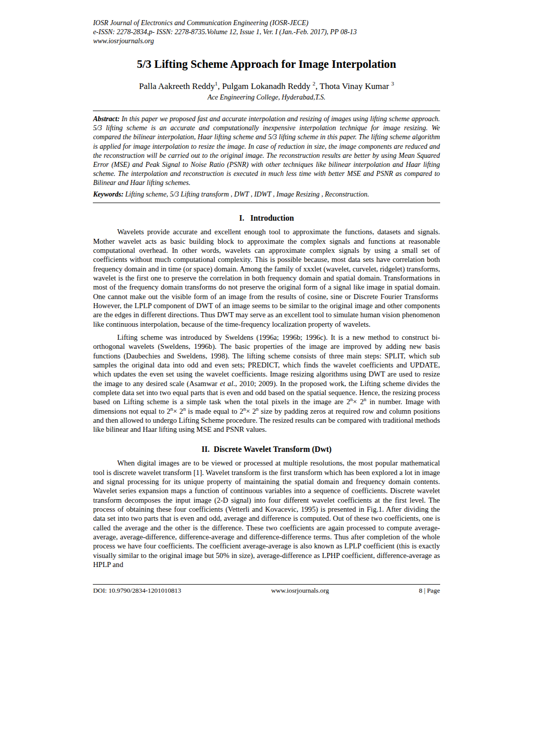IOSR Journal of Electronics and Communication Engineering (IOSR-JECE)
e-ISSN: 2278-2834,p- ISSN: 2278-8735.Volume 12, Issue 1, Ver. I (Jan.-Feb. 2017), PP 08-13
www.iosrjournals.org
5/3 Lifting Scheme Approach for Image Interpolation
Palla Aakreeth Reddy1, Pulgam Lokanadh Reddy 2, Thota Vinay Kumar 3
Ace Engineering College, Hyderabad,T.S.
Abstract: In this paper we proposed fast and accurate interpolation and resizing of images using lifting scheme approach. 5/3 lifting scheme is an accurate and computationally inexpensive interpolation technique for image resizing. We compared the bilinear interpolation, Haar lifting scheme and 5/3 lifting scheme in this paper. The lifting scheme algorithm is applied for image interpolation to resize the image. In case of reduction in size, the image components are reduced and the reconstruction will be carried out to the original image. The reconstruction results are better by using Mean Squared Error (MSE) and Peak Signal to Noise Ratio (PSNR) with other techniques like bilinear interpolation and Haar lifting scheme. The interpolation and reconstruction is executed in much less time with better MSE and PSNR as compared to Bilinear and Haar lifting schemes.
Keywords: Lifting scheme, 5/3 Lifting transform , DWT , IDWT , Image Resizing , Reconstruction.
I. Introduction
Wavelets provide accurate and excellent enough tool to approximate the functions, datasets and signals. Mother wavelet acts as basic building block to approximate the complex signals and functions at reasonable computational overhead. In other words, wavelets can approximate complex signals by using a small set of coefficients without much computational complexity. This is possible because, most data sets have correlation both frequency domain and in time (or space) domain. Among the family of xxxlet (wavelet, curvelet, ridgelet) transforms, wavelet is the first one to preserve the correlation in both frequency domain and spatial domain. Transformations in most of the frequency domain transforms do not preserve the original form of a signal like image in spatial domain. One cannot make out the visible form of an image from the results of cosine, sine or Discrete Fourier Transforms However, the LPLP component of DWT of an image seems to be similar to the original image and other components are the edges in different directions. Thus DWT may serve as an excellent tool to simulate human vision phenomenon like continuous interpolation, because of the time-frequency localization property of wavelets.
Lifting scheme was introduced by Sweldens (1996a; 1996b; 1996c). It is a new method to construct bi-orthogonal wavelets (Sweldens, 1996b). The basic properties of the image are improved by adding new basis functions (Daubechies and Sweldens, 1998). The lifting scheme consists of three main steps: SPLIT, which sub samples the original data into odd and even sets; PREDICT, which finds the wavelet coefficients and UPDATE, which updates the even set using the wavelet coefficients. Image resizing algorithms using DWT are used to resize the image to any desired scale (Asamwar et al., 2010; 2009). In the proposed work, the Lifting scheme divides the complete data set into two equal parts that is even and odd based on the spatial sequence. Hence, the resizing process based on Lifting scheme is a simple task when the total pixels in the image are 2n× 2n in number. Image with dimensions not equal to 2n× 2n is made equal to 2n× 2n size by padding zeros at required row and column positions and then allowed to undergo Lifting Scheme procedure. The resized results can be compared with traditional methods like bilinear and Haar lifting using MSE and PSNR values.
II. Discrete Wavelet Transform (Dwt)
When digital images are to be viewed or processed at multiple resolutions, the most popular mathematical tool is discrete wavelet transform [1]. Wavelet transform is the first transform which has been explored a lot in image and signal processing for its unique property of maintaining the spatial domain and frequency domain contents. Wavelet series expansion maps a function of continuous variables into a sequence of coefficients. Discrete wavelet transform decomposes the input image (2-D signal) into four different wavelet coefficients at the first level. The process of obtaining these four coefficients (Vetterli and Kovacevic, 1995) is presented in Fig.1. After dividing the data set into two parts that is even and odd, average and difference is computed. Out of these two coefficients, one is called the average and the other is the difference. These two coefficients are again processed to compute average-average, average-difference, difference-average and difference-difference terms. Thus after completion of the whole process we have four coefficients. The coefficient average-average is also known as LPLP coefficient (this is exactly visually similar to the original image but 50% in size), average-difference as LPHP coefficient, difference-average as HPLP and
DOI: 10.9790/2834-1201010813 www.iosrjournals.org 8 | Page